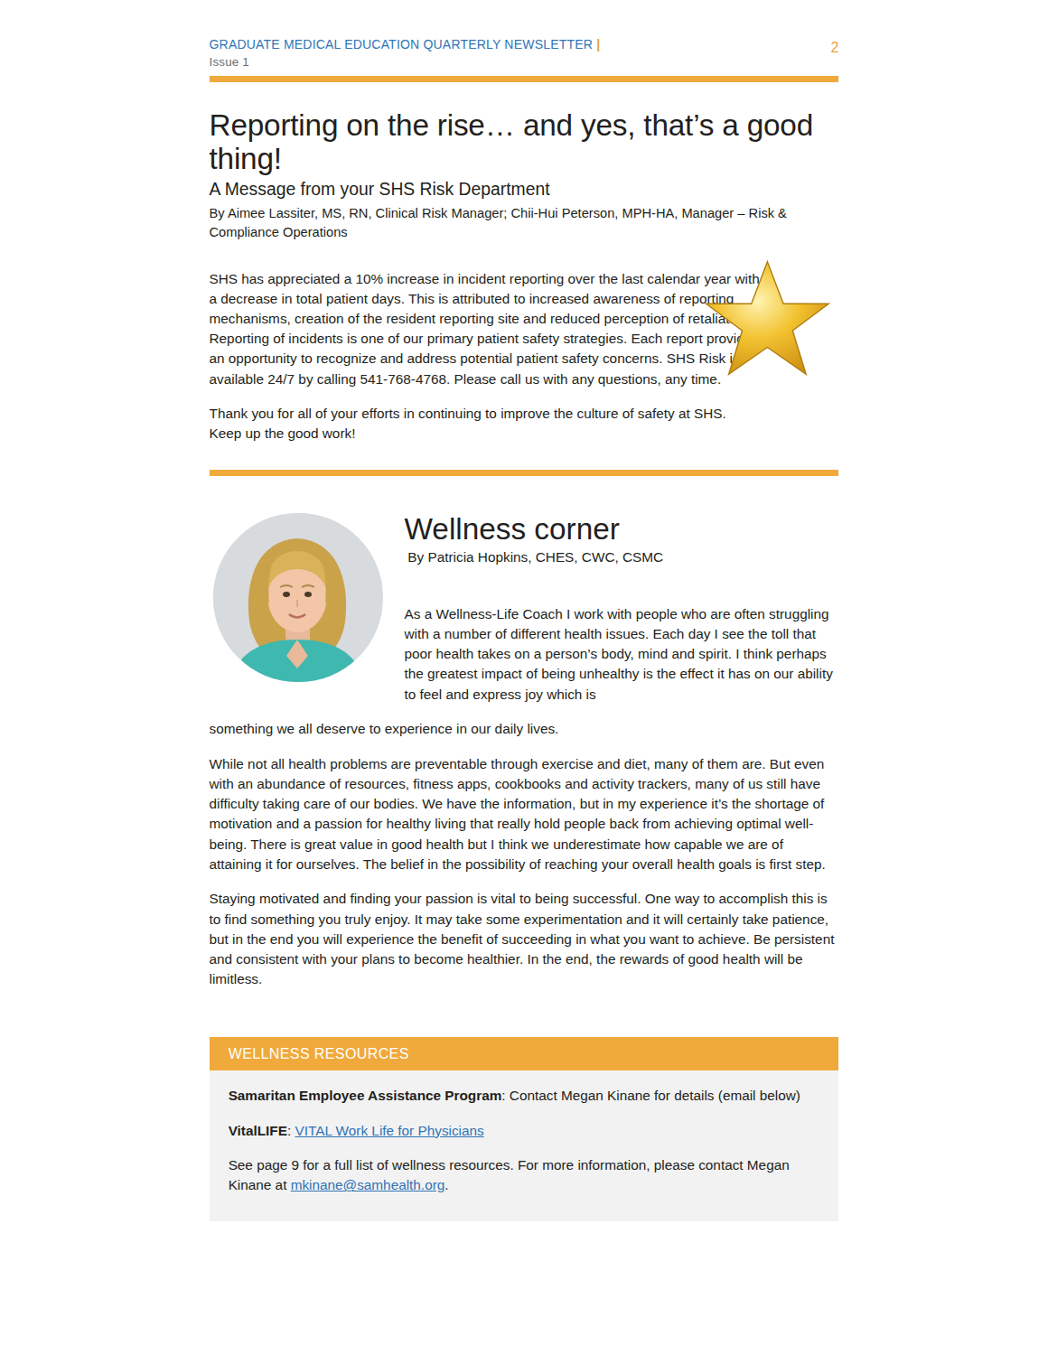Graduate Medical Education Quarterly Newsletter |
Issue 1
2
Reporting on the rise… and yes, that’s a good thing!
A Message from your SHS Risk Department
By Aimee Lassiter, MS, RN, Clinical Risk Manager; Chii-Hui Peterson, MPH-HA, Manager – Risk & Compliance Operations
SHS has appreciated a 10% increase in incident reporting over the last calendar year with a decrease in total patient days. This is attributed to increased awareness of reporting mechanisms, creation of the resident reporting site and reduced perception of retaliation. Reporting of incidents is one of our primary patient safety strategies. Each report provides an opportunity to recognize and address potential patient safety concerns. SHS Risk is available 24/7 by calling 541-768-4768. Please call us with any questions, any time.
Thank you for all of your efforts in continuing to improve the culture of safety at SHS. Keep up the good work!
Wellness corner
By Patricia Hopkins, CHES, CWC, CSMC
As a Wellness-Life Coach I work with people who are often struggling with a number of different health issues. Each day I see the toll that poor health takes on a person’s body, mind and spirit. I think perhaps the greatest impact of being unhealthy is the effect it has on our ability to feel and express joy which is
something we all deserve to experience in our daily lives.
While not all health problems are preventable through exercise and diet, many of them are. But even with an abundance of resources, fitness apps, cookbooks and activity trackers, many of us still have difficulty taking care of our bodies. We have the information, but in my experience it’s the shortage of motivation and a passion for healthy living that really hold people back from achieving optimal well-being. There is great value in good health but I think we underestimate how capable we are of attaining it for ourselves. The belief in the possibility of reaching your overall health goals is first step.
Staying motivated and finding your passion is vital to being successful. One way to accomplish this is to find something you truly enjoy. It may take some experimentation and it will certainly take patience, but in the end you will experience the benefit of succeeding in what you want to achieve. Be persistent and consistent with your plans to become healthier. In the end, the rewards of good health will be limitless.
Wellness resources
Samaritan Employee Assistance Program: Contact Megan Kinane for details (email below)
VitalLIFE: VITAL Work Life for Physicians
See page 9 for a full list of wellness resources. For more information, please contact Megan Kinane at mkinane@samhealth.org.